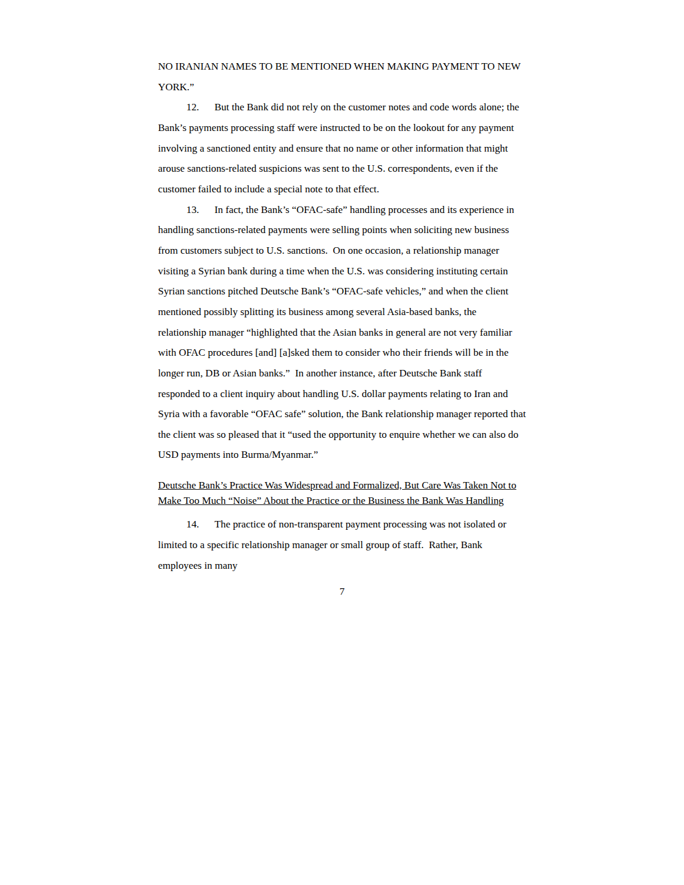NO IRANIAN NAMES TO BE MENTIONED WHEN MAKING PAYMENT TO NEW YORK.”
12. But the Bank did not rely on the customer notes and code words alone; the Bank’s payments processing staff were instructed to be on the lookout for any payment involving a sanctioned entity and ensure that no name or other information that might arouse sanctions-related suspicions was sent to the U.S. correspondents, even if the customer failed to include a special note to that effect.
13. In fact, the Bank’s “OFAC-safe” handling processes and its experience in handling sanctions-related payments were selling points when soliciting new business from customers subject to U.S. sanctions. On one occasion, a relationship manager visiting a Syrian bank during a time when the U.S. was considering instituting certain Syrian sanctions pitched Deutsche Bank’s “OFAC-safe vehicles,” and when the client mentioned possibly splitting its business among several Asia-based banks, the relationship manager “highlighted that the Asian banks in general are not very familiar with OFAC procedures [and] [a]sked them to consider who their friends will be in the longer run, DB or Asian banks.” In another instance, after Deutsche Bank staff responded to a client inquiry about handling U.S. dollar payments relating to Iran and Syria with a favorable “OFAC safe” solution, the Bank relationship manager reported that the client was so pleased that it “used the opportunity to enquire whether we can also do USD payments into Burma/Myanmar.”
Deutsche Bank’s Practice Was Widespread and Formalized, But Care Was Taken Not to Make Too Much “Noise” About the Practice or the Business the Bank Was Handling
14. The practice of non-transparent payment processing was not isolated or limited to a specific relationship manager or small group of staff. Rather, Bank employees in many
7